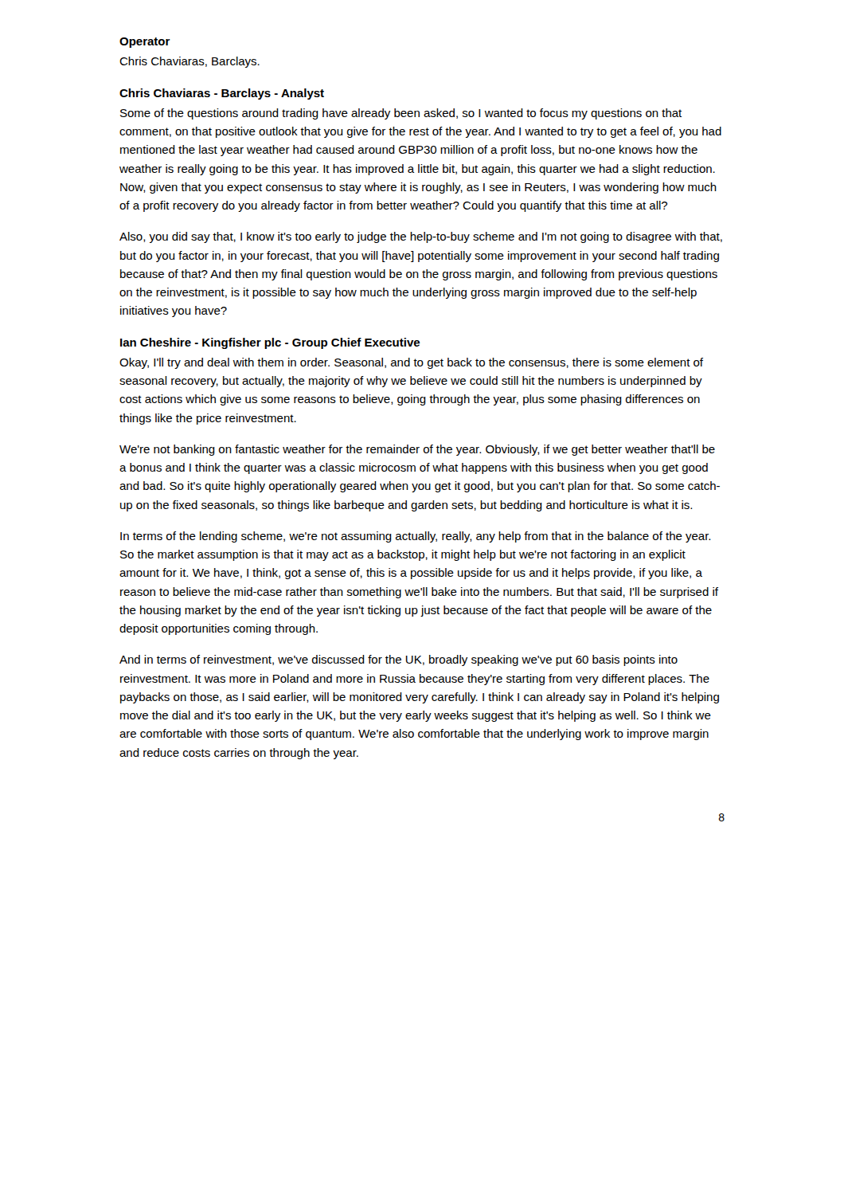Operator
Chris Chaviaras, Barclays.
Chris Chaviaras - Barclays - Analyst
Some of the questions around trading have already been asked, so I wanted to focus my questions on that comment, on that positive outlook that you give for the rest of the year. And I wanted to try to get a feel of, you had mentioned the last year weather had caused around GBP30 million of a profit loss, but no-one knows how the weather is really going to be this year. It has improved a little bit, but again, this quarter we had a slight reduction. Now, given that you expect consensus to stay where it is roughly, as I see in Reuters, I was wondering how much of a profit recovery do you already factor in from better weather? Could you quantify that this time at all?
Also, you did say that, I know it's too early to judge the help-to-buy scheme and I'm not going to disagree with that, but do you factor in, in your forecast, that you will [have] potentially some improvement in your second half trading because of that? And then my final question would be on the gross margin, and following from previous questions on the reinvestment, is it possible to say how much the underlying gross margin improved due to the self-help initiatives you have?
Ian Cheshire - Kingfisher plc - Group Chief Executive
Okay, I'll try and deal with them in order. Seasonal, and to get back to the consensus, there is some element of seasonal recovery, but actually, the majority of why we believe we could still hit the numbers is underpinned by cost actions which give us some reasons to believe, going through the year, plus some phasing differences on things like the price reinvestment.
We're not banking on fantastic weather for the remainder of the year. Obviously, if we get better weather that'll be a bonus and I think the quarter was a classic microcosm of what happens with this business when you get good and bad. So it's quite highly operationally geared when you get it good, but you can't plan for that. So some catch-up on the fixed seasonals, so things like barbeque and garden sets, but bedding and horticulture is what it is.
In terms of the lending scheme, we're not assuming actually, really, any help from that in the balance of the year. So the market assumption is that it may act as a backstop, it might help but we're not factoring in an explicit amount for it. We have, I think, got a sense of, this is a possible upside for us and it helps provide, if you like, a reason to believe the mid-case rather than something we'll bake into the numbers. But that said, I'll be surprised if the housing market by the end of the year isn't ticking up just because of the fact that people will be aware of the deposit opportunities coming through.
And in terms of reinvestment, we've discussed for the UK, broadly speaking we've put 60 basis points into reinvestment. It was more in Poland and more in Russia because they're starting from very different places. The paybacks on those, as I said earlier, will be monitored very carefully. I think I can already say in Poland it's helping move the dial and it's too early in the UK, but the very early weeks suggest that it's helping as well. So I think we are comfortable with those sorts of quantum. We're also comfortable that the underlying work to improve margin and reduce costs carries on through the year.
8